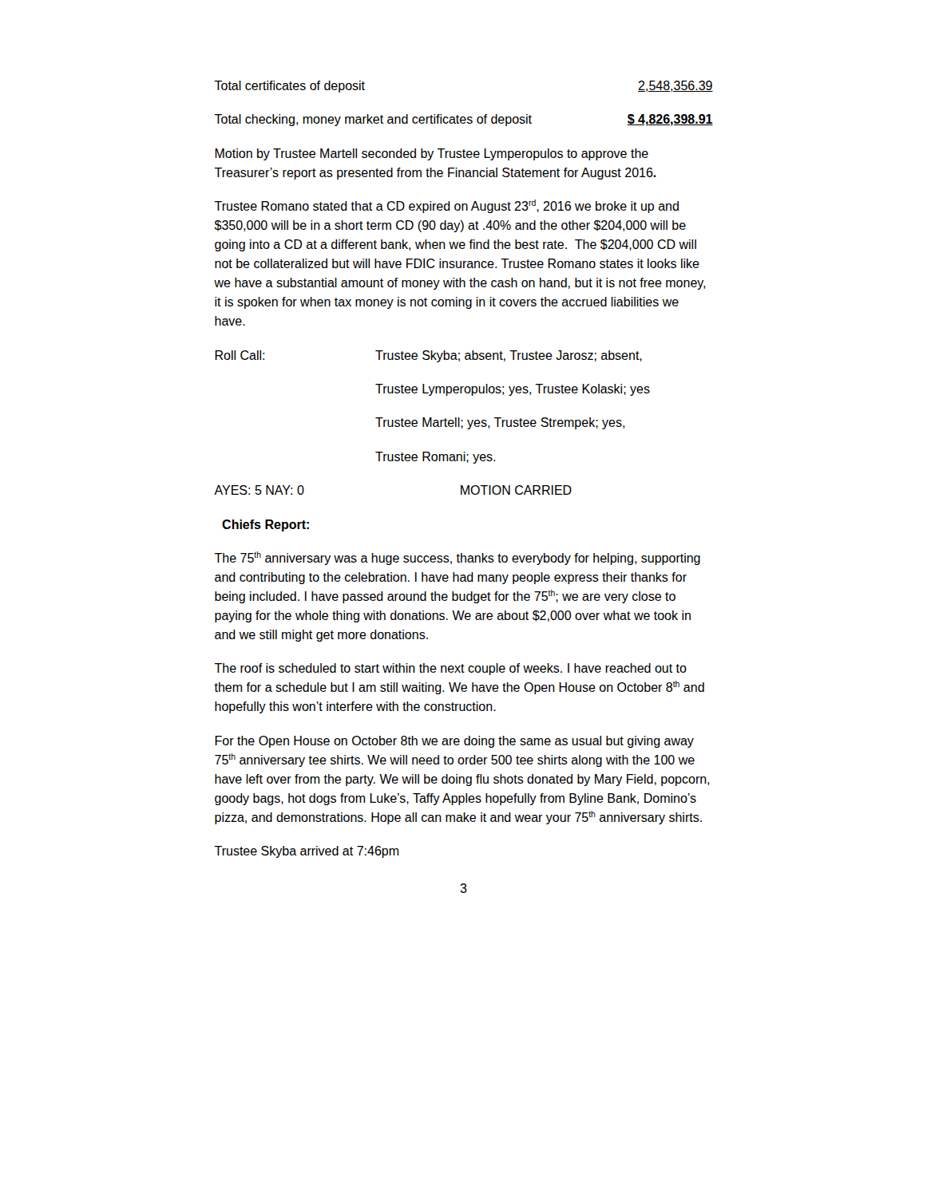Total certificates of deposit 2,548,356.39
Total checking, money market and certificates of deposit $ 4,826,398.91
Motion by Trustee Martell seconded by Trustee Lymperopulos to approve the Treasurer’s report as presented from the Financial Statement for August 2016.
Trustee Romano stated that a CD expired on August 23rd, 2016 we broke it up and $350,000 will be in a short term CD (90 day) at .40% and the other $204,000 will be going into a CD at a different bank, when we find the best rate. The $204,000 CD will not be collateralized but will have FDIC insurance. Trustee Romano states it looks like we have a substantial amount of money with the cash on hand, but it is not free money, it is spoken for when tax money is not coming in it covers the accrued liabilities we have.
Roll Call:
Trustee Skyba; absent, Trustee Jarosz; absent,
Trustee Lymperopulos; yes, Trustee Kolaski; yes
Trustee Martell; yes, Trustee Strempek; yes,
Trustee Romani; yes.
AYES: 5 NAY: 0
MOTION CARRIED
Chiefs Report:
The 75th anniversary was a huge success, thanks to everybody for helping, supporting and contributing to the celebration. I have had many people express their thanks for being included. I have passed around the budget for the 75th; we are very close to paying for the whole thing with donations. We are about $2,000 over what we took in and we still might get more donations.
The roof is scheduled to start within the next couple of weeks. I have reached out to them for a schedule but I am still waiting. We have the Open House on October 8th and hopefully this won’t interfere with the construction.
For the Open House on October 8th we are doing the same as usual but giving away 75th anniversary tee shirts. We will need to order 500 tee shirts along with the 100 we have left over from the party. We will be doing flu shots donated by Mary Field, popcorn, goody bags, hot dogs from Luke’s, Taffy Apples hopefully from Byline Bank, Domino’s pizza, and demonstrations. Hope all can make it and wear your 75th anniversary shirts.
Trustee Skyba arrived at 7:46pm
3